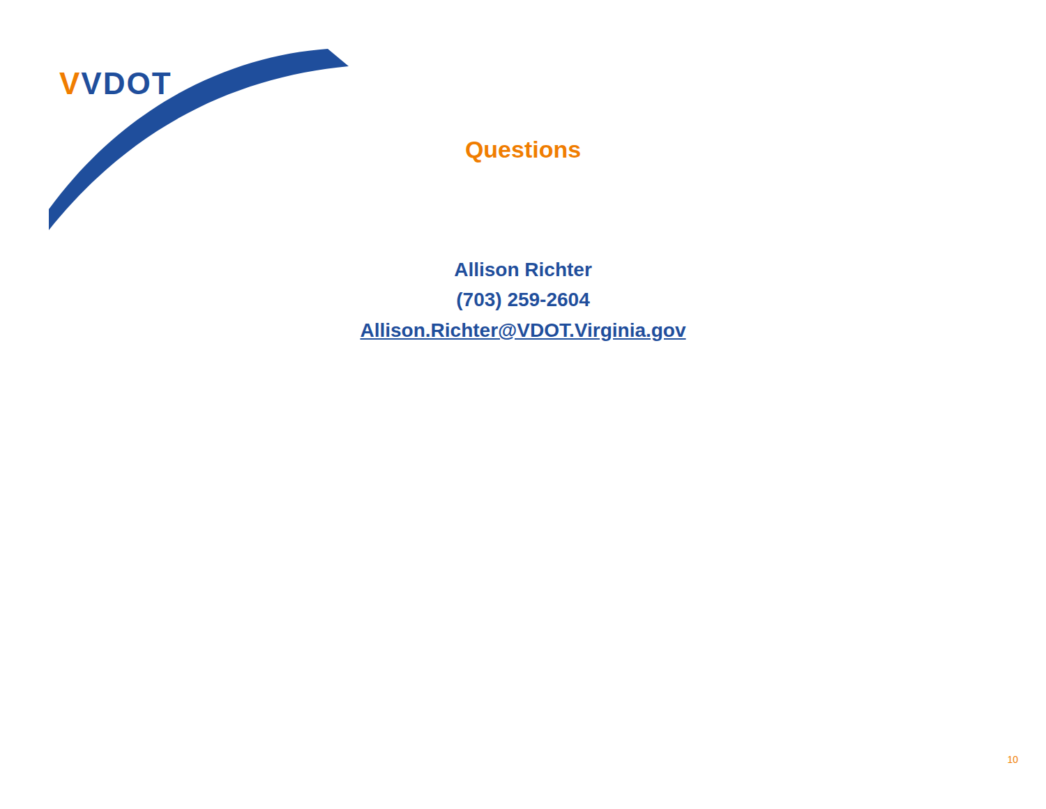VVDOT
Questions
Allison Richter
(703) 259-2604
Allison.Richter@VDOT.Virginia.gov
10